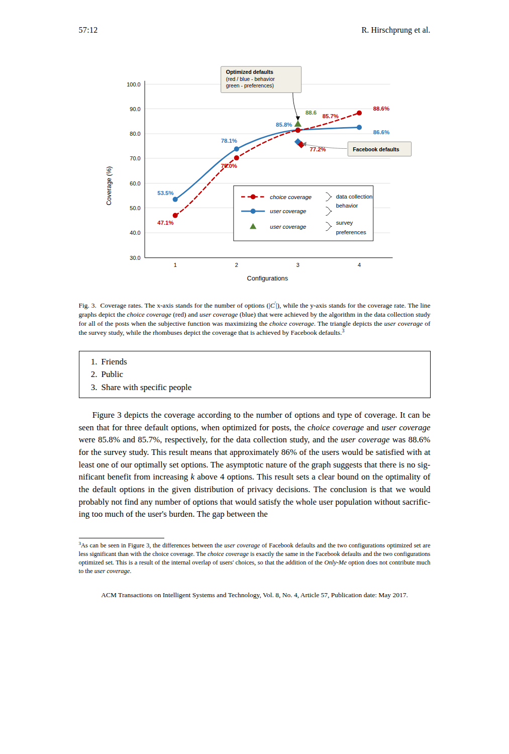57:12 R. Hirschprung et al.
100.0 90.0 80.0 70.0 60.0 50.0 40.0 30.0 1 2 3 4 Coverage (%) Configurations 53.5% 47.1% 78.1% 75.0% 85.8% 88.6 85.7% 88.6% 86.6% 77.2% Optimized defaults (red / blue - behavior green - preferences) Facebook defaults choice coverage user coverage user coverage data collection behavior survey preferences
Fig. 3. Coverage rates. The x-axis stands for the number of options (|C′|), while the y-axis stands for the coverage rate. The line graphs depict the choice coverage (red) and user coverage (blue) that were achieved by the algorithm in the data collection study for all of the posts when the subjective function was maximizing the choice coverage. The triangle depicts the user coverage of the survey study, while the rhombuses depict the coverage that is achieved by Facebook defaults.3
1. Friends
2. Public
3. Share with specific people
Figure 3 depicts the coverage according to the number of options and type of coverage. It can be seen that for three default options, when optimized for posts, the choice coverage and user coverage were 85.8% and 85.7%, respectively, for the data collection study, and the user coverage was 88.6% for the survey study. This result means that approximately 86% of the users would be satisfied with at least one of our optimally set options. The asymptotic nature of the graph suggests that there is no significant benefit from increasing k above 4 options. This result sets a clear bound on the optimality of the default options in the given distribution of privacy decisions. The conclusion is that we would probably not find any number of options that would satisfy the whole user population without sacrificing too much of the user's burden. The gap between the
3As can be seen in Figure 3, the differences between the user coverage of Facebook defaults and the two configurations optimized set are less significant than with the choice coverage. The choice coverage is exactly the same in the Facebook defaults and the two configurations optimized set. This is a result of the internal overlap of users' choices, so that the addition of the Only-Me option does not contribute much to the user coverage.
ACM Transactions on Intelligent Systems and Technology, Vol. 8, No. 4, Article 57, Publication date: May 2017.